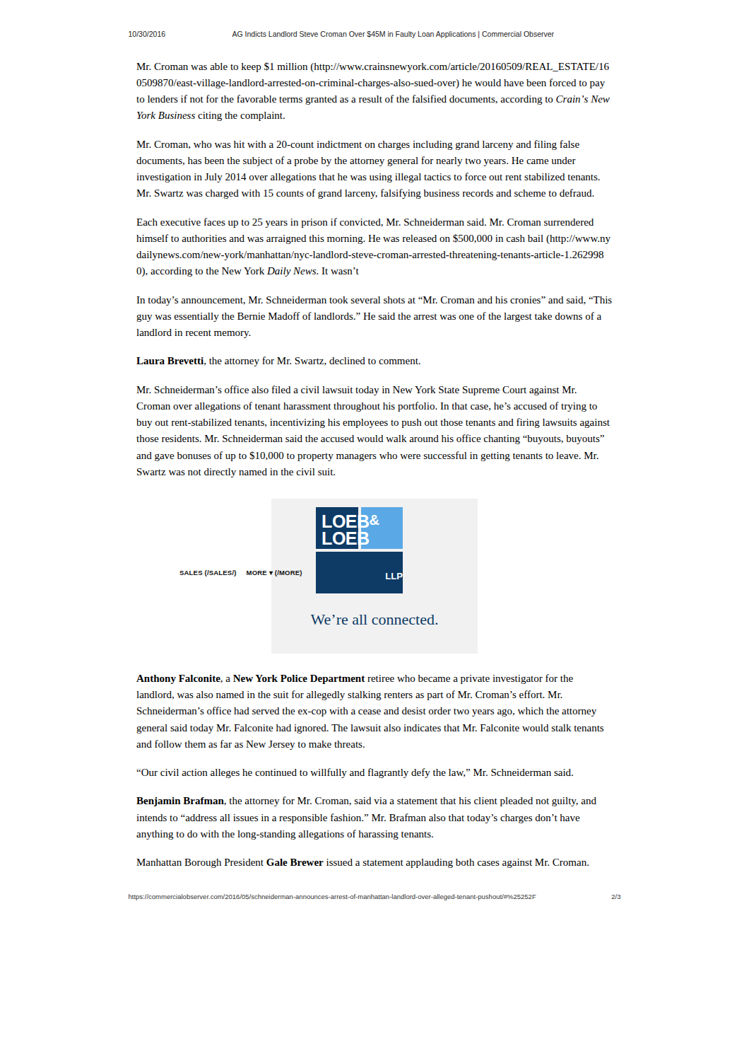10/30/2016
AG Indicts Landlord Steve Croman Over $45M in Faulty Loan Applications | Commercial Observer
Mr. Croman was able to keep $1 million (http://www.crainsnewyork.com/article/20160509/REAL_ESTATE/160509870/east-village-landlord-arrested-on-criminal-charges-also-sued-over) he would have been forced to pay to lenders if not for the favorable terms granted as a result of the falsified documents, according to Crainʼs New York Business citing the complaint.
Mr. Croman, who was hit with a 20-count indictment on charges including grand larceny and filing false documents, has been the subject of a probe by the attorney general for nearly two years. He came under investigation in July 2014 over allegations that he was using illegal tactics to force out rent stabilized tenants. Mr. Swartz was charged with 15 counts of grand larceny, falsifying business records and scheme to defraud.
Each executive faces up to 25 years in prison if convicted, Mr. Schneiderman said. Mr. Croman surrendered himself to authorities and was arraigned this morning. He was released on $500,000 in cash bail (http://www.nydailynews.com/new-york/manhattan/nyc-landlord-steve-croman-arrested-threatening-tenants-article-1.2629980), according to the New York Daily News. It wasn’t
In today’s announcement, Mr. Schneiderman took several shots at “Mr. Croman and his cronies” and said, “This guy was essentially the Bernie Madoff of landlords.” He said the arrest was one of the largest take downs of a landlord in recent memory.
Laura Brevetti, the attorney for Mr. Swartz, declined to comment.
Mr. Schneiderman’s office also filed a civil lawsuit today in New York State Supreme Court against Mr. Croman over allegations of tenant harassment throughout his portfolio. In that case, he’s accused of trying to buy out rent-stabilized tenants, incentivizing his employees to push out those tenants and firing lawsuits against those residents. Mr. Schneiderman said the accused would walk around his office chanting “buyouts, buyouts” and gave bonuses of up to $10,000 to property managers who were successful in getting tenants to leave. Mr. Swartz was not directly named in the civil suit.
SALES (/SALES/) MORE ▾ (/MORE)
LOEB&
LOEB
LLP
We’re all connected.
Anthony Falconite, a New York Police Department retiree who became a private investigator for the landlord, was also named in the suit for allegedly stalking renters as part of Mr. Croman’s effort. Mr. Schneiderman’s office had served the ex-cop with a cease and desist order two years ago, which the attorney general said today Mr. Falconite had ignored. The lawsuit also indicates that Mr. Falconite would stalk tenants and follow them as far as New Jersey to make threats.
“Our civil action alleges he continued to willfully and flagrantly defy the law,” Mr. Schneiderman said.
Benjamin Brafman, the attorney for Mr. Croman, said via a statement that his client pleaded not guilty, and intends to “address all issues in a responsible fashion.” Mr. Brafman also that today’s charges don’t have anything to do with the long-standing allegations of harassing tenants.
Manhattan Borough President Gale Brewer issued a statement applauding both cases against Mr. Croman.
https://commercialobserver.com/2016/05/schneiderman-announces-arrest-of-manhattan-landlord-over-alleged-tenant-pushout/#%25252F
2/3